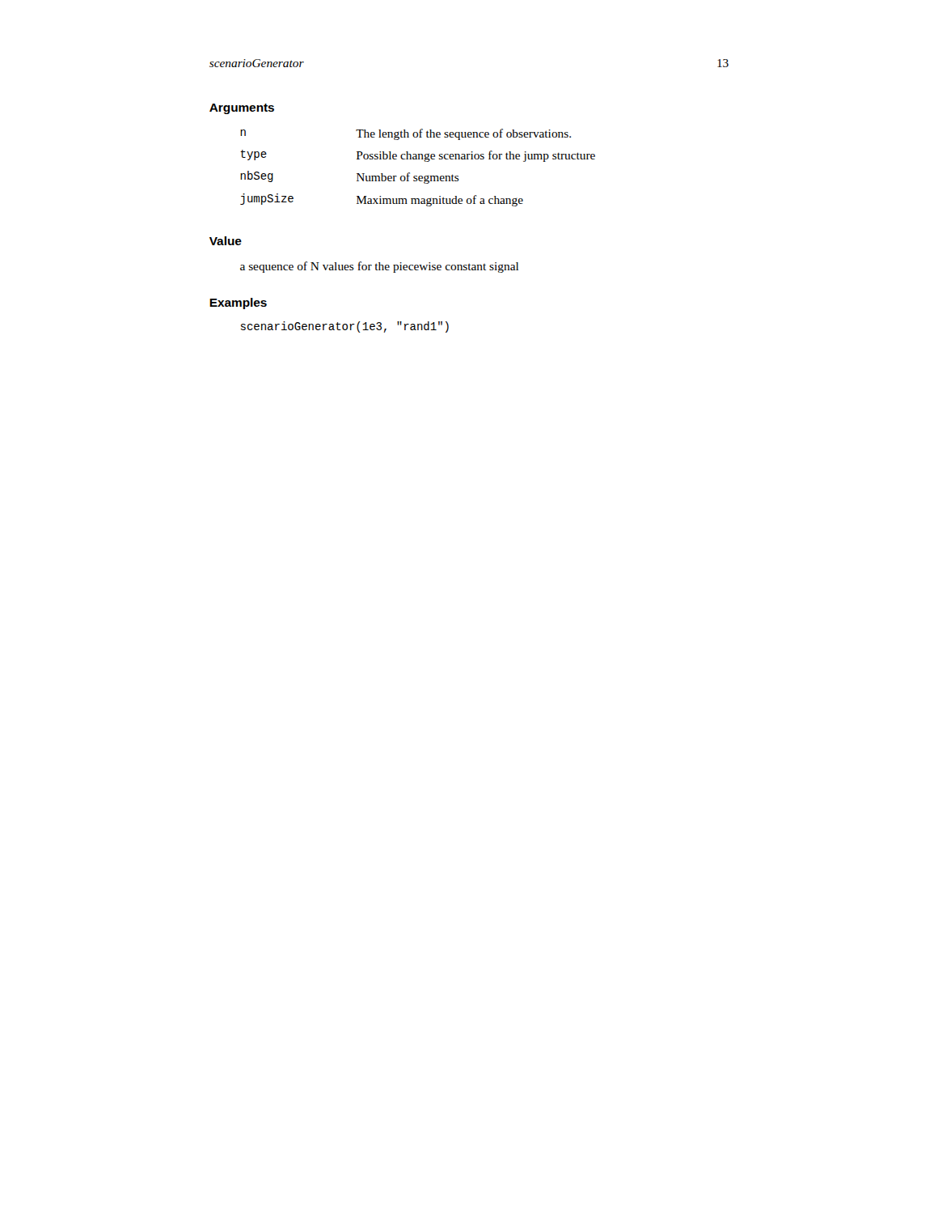scenarioGenerator 13
Arguments
| n | The length of the sequence of observations. |
| type | Possible change scenarios for the jump structure |
| nbSeg | Number of segments |
| jumpSize | Maximum magnitude of a change |
Value
a sequence of N values for the piecewise constant signal
Examples
scenarioGenerator(1e3, "rand1")